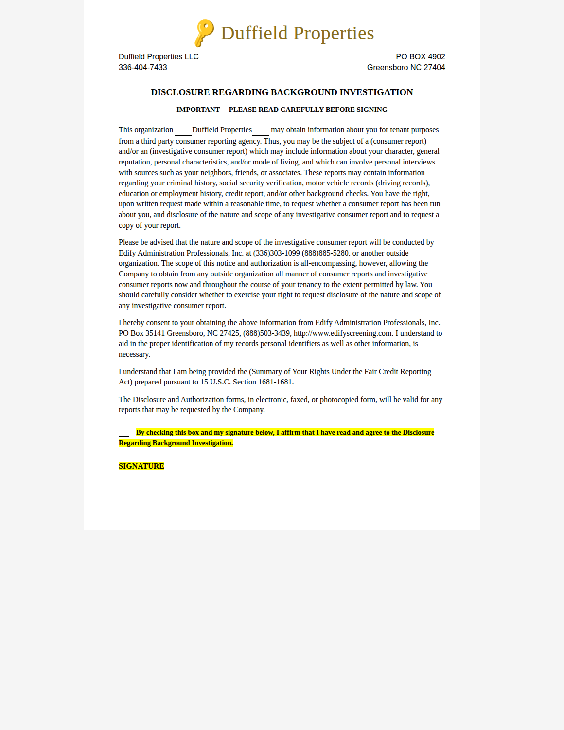Duffield Properties
| Duffield Properties LLC | PO BOX 4902 |
| 336-404-7433 | Greensboro NC 27404 |
DISCLOSURE REGARDING BACKGROUND INVESTIGATION
IMPORTANT— PLEASE READ CAREFULLY BEFORE SIGNING
This organization Duffield Properties may obtain information about you for tenant purposes from a third party consumer reporting agency. Thus, you may be the subject of a (consumer report) and/or an (investigative consumer report) which may include information about your character, general reputation, personal characteristics, and/or mode of living, and which can involve personal interviews with sources such as your neighbors, friends, or associates. These reports may contain information regarding your criminal history, social security verification, motor vehicle records (driving records), education or employment history, credit report, and/or other background checks. You have the right, upon written request made within a reasonable time, to request whether a consumer report has been run about you, and disclosure of the nature and scope of any investigative consumer report and to request a copy of your report.
Please be advised that the nature and scope of the investigative consumer report will be conducted by Edify Administration Professionals, Inc. at (336)303-1099 (888)885-5280, or another outside organization. The scope of this notice and authorization is all-encompassing, however, allowing the Company to obtain from any outside organization all manner of consumer reports and investigative consumer reports now and throughout the course of your tenancy to the extent permitted by law. You should carefully consider whether to exercise your right to request disclosure of the nature and scope of any investigative consumer report.
I hereby consent to your obtaining the above information from Edify Administration Professionals, Inc. PO Box 35141 Greensboro, NC 27425, (888)503-3439, http://www.edifyscreening.com. I understand to aid in the proper identification of my records personal identifiers as well as other information, is necessary.
I understand that I am being provided the (Summary of Your Rights Under the Fair Credit Reporting Act) prepared pursuant to 15 U.S.C. Section 1681-1681.
The Disclosure and Authorization forms, in electronic, faxed, or photocopied form, will be valid for any reports that may be requested by the Company.
By checking this box and my signature below, I affirm that I have read and agree to the Disclosure Regarding Background Investigation.
SIGNATURE